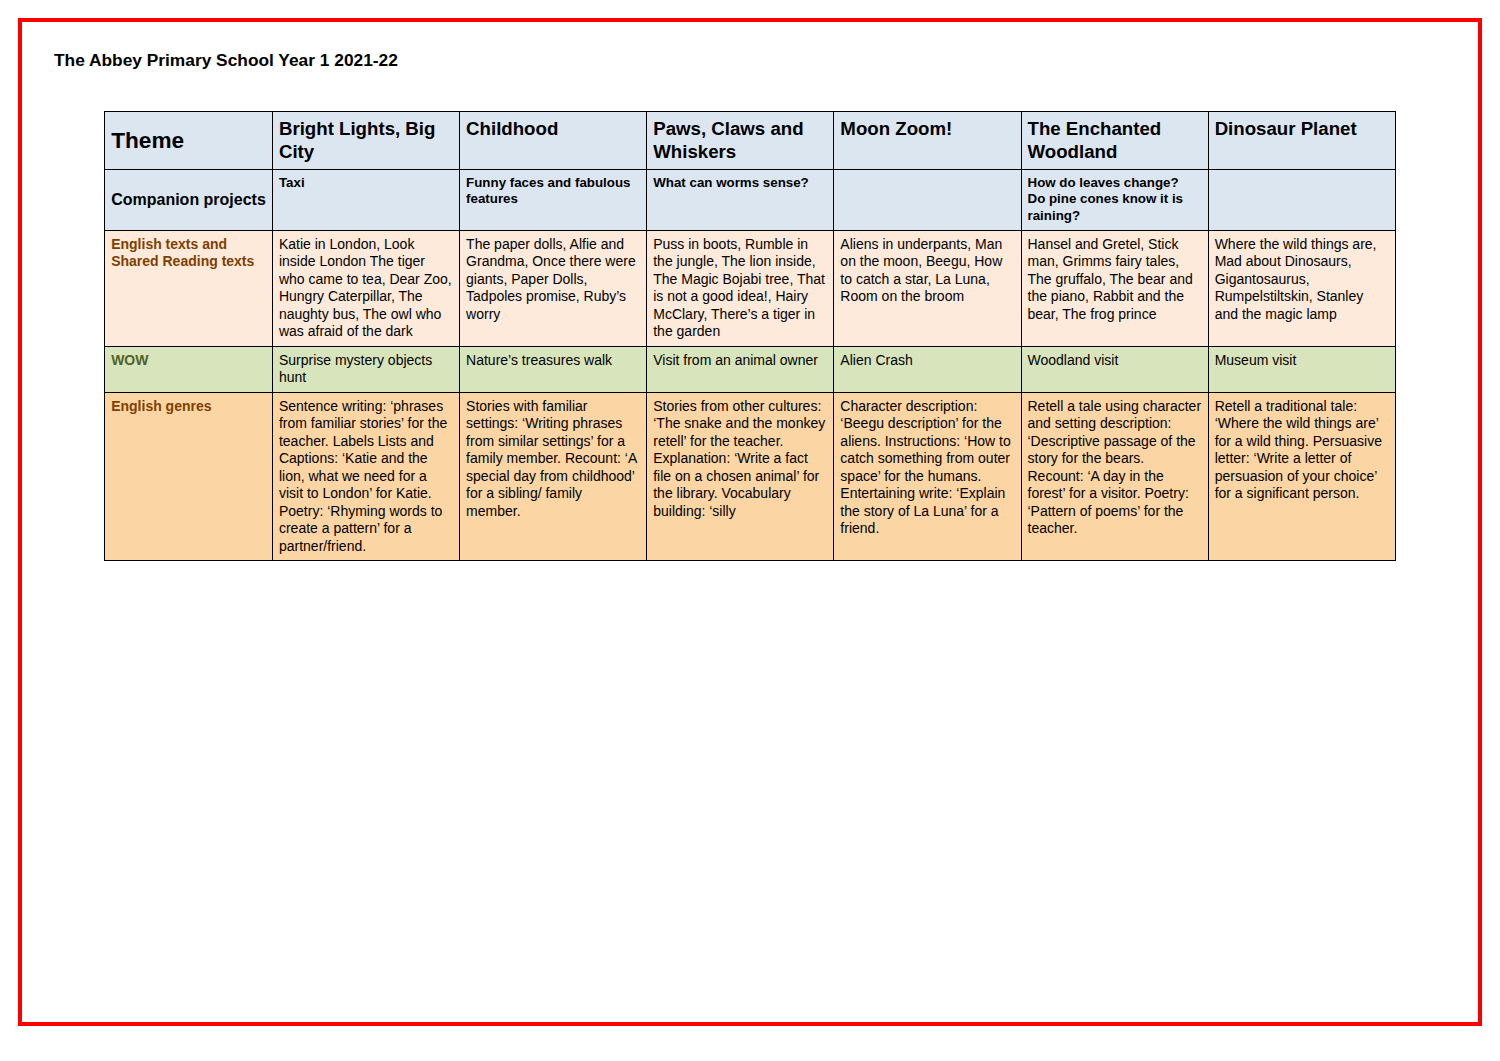The Abbey Primary School Year 1 2021-22
| Theme | Bright Lights, Big City | Childhood | Paws, Claws and Whiskers | Moon Zoom! | The Enchanted Woodland | Dinosaur Planet |
| Companion projects | Taxi | Funny faces and fabulous features | What can worms sense? | | How do leaves change? Do pine cones know it is raining? | |
| English texts and Shared Reading texts | Katie in London, Look inside London The tiger who came to tea, Dear Zoo, Hungry Caterpillar, The naughty bus, The owl who was afraid of the dark | The paper dolls, Alfie and Grandma, Once there were giants, Paper Dolls, Tadpoles promise, Ruby’s worry | Puss in boots, Rumble in the jungle, The lion inside, The Magic Bojabi tree, That is not a good idea!, Hairy McClary, There’s a tiger in the garden | Aliens in underpants, Man on the moon, Beegu, How to catch a star, La Luna, Room on the broom | Hansel and Gretel, Stick man, Grimms fairy tales, The gruffalo, The bear and the piano, Rabbit and the bear, The frog prince | Where the wild things are, Mad about Dinosaurs, Gigantosaurus, Rumpelstiltskin, Stanley and the magic lamp |
| WOW | Surprise mystery objects hunt | Nature’s treasures walk | Visit from an animal owner | Alien Crash | Woodland visit | Museum visit |
| English genres | Sentence writing: ‘phrases from familiar stories’ for the teacher. Labels Lists and Captions: ‘Katie and the lion, what we need for a visit to London’ for Katie. Poetry: ‘Rhyming words to create a pattern’ for a partner/friend. | Stories with familiar settings: ‘Writing phrases from similar settings’ for a family member. Recount: ‘A special day from childhood’ for a sibling/ family member. | Stories from other cultures: ‘The snake and the monkey retell’ for the teacher. Explanation: ‘Write a fact file on a chosen animal’ for the library. Vocabulary building: ‘silly | Character description: ‘Beegu description’ for the aliens. Instructions: ‘How to catch something from outer space’ for the humans. Entertaining write: ‘Explain the story of La Luna’ for a friend. | Retell a tale using character and setting description: ‘Descriptive passage of the story for the bears. Recount: ‘A day in the forest’ for a visitor. Poetry: ‘Pattern of poems’ for the teacher. | Retell a traditional tale: ‘Where the wild things are’ for a wild thing. Persuasive letter: ‘Write a letter of persuasion of your choice’ for a significant person. |